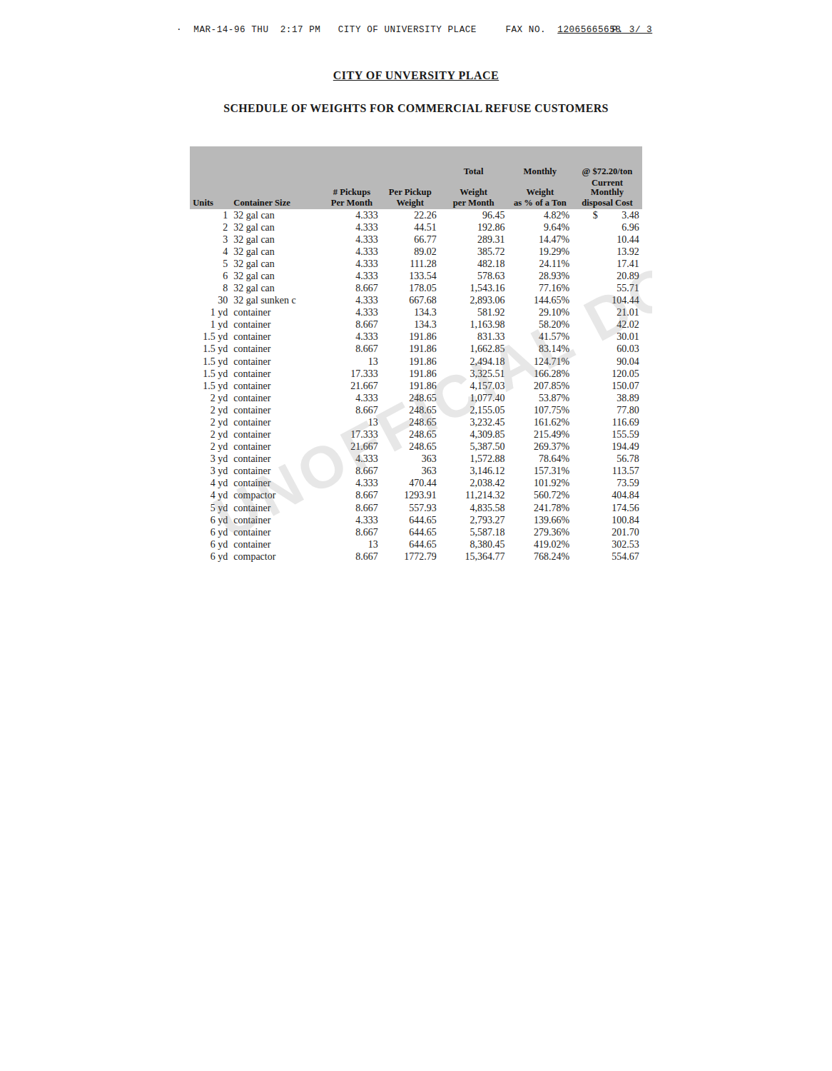P. 3/ 3 · MAR-14-96 THU 2:17 PM CITY OF UNIVERSITY PLACE FAX NO. 12065665658
CITY OF UNVERSITY PLACE
SCHEDULE OF WEIGHTS FOR COMMERCIAL REFUSE CUSTOMERS
| | | | | Total | Monthly | @ $72.20/ton |
| --- | --- | --- | --- | --- | --- | --- |
| | | # Pickups | Per Pickup | Weight | Weight | Current Monthly |
| Units | Container Size | Per Month | Weight | per Month | as % of a Ton | disposal Cost |
| 1 | 32 gal can | 4.333 | 22.26 | 96.45 | 4.82% | $ 3.48 |
| 2 | 32 gal can | 4.333 | 44.51 | 192.86 | 9.64% | 6.96 |
| 3 | 32 gal can | 4.333 | 66.77 | 289.31 | 14.47% | 10.44 |
| 4 | 32 gal can | 4.333 | 89.02 | 385.72 | 19.29% | 13.92 |
| 5 | 32 gal can | 4.333 | 111.28 | 482.18 | 24.11% | 17.41 |
| 6 | 32 gal can | 4.333 | 133.54 | 578.63 | 28.93% | 20.89 |
| 8 | 32 gal can | 8.667 | 178.05 | 1,543.16 | 77.16% | 55.71 |
| 30 | 32 gal sunken c | 4.333 | 667.68 | 2,893.06 | 144.65% | 104.44 |
| 1 yd | container | 4.333 | 134.3 | 581.92 | 29.10% | 21.01 |
| 1 yd | container | 8.667 | 134.3 | 1,163.98 | 58.20% | 42.02 |
| 1.5 yd | container | 4.333 | 191.86 | 831.33 | 41.57% | 30.01 |
| 1.5 yd | container | 8.667 | 191.86 | 1,662.85 | 83.14% | 60.03 |
| 1.5 yd | container | 13 | 191.86 | 2,494.18 | 124.71% | 90.04 |
| 1.5 yd | container | 17.333 | 191.86 | 3,325.51 | 166.28% | 120.05 |
| 1.5 yd | container | 21.667 | 191.86 | 4,157.03 | 207.85% | 150.07 |
| 2 yd | container | 4.333 | 248.65 | 1,077.40 | 53.87% | 38.89 |
| 2 yd | container | 8.667 | 248.65 | 2,155.05 | 107.75% | 77.80 |
| 2 yd | container | 13 | 248.65 | 3,232.45 | 161.62% | 116.69 |
| 2 yd | container | 17.333 | 248.65 | 4,309.85 | 215.49% | 155.59 |
| 2 yd | container | 21.667 | 248.65 | 5,387.50 | 269.37% | 194.49 |
| 3 yd | container | 4.333 | 363 | 1,572.88 | 78.64% | 56.78 |
| 3 yd | container | 8.667 | 363 | 3,146.12 | 157.31% | 113.57 |
| 4 yd | container | 4.333 | 470.44 | 2,038.42 | 101.92% | 73.59 |
| 4 yd | compactor | 8.667 | 1293.91 | 11,214.32 | 560.72% | 404.84 |
| 5 yd | container | 8.667 | 557.93 | 4,835.58 | 241.78% | 174.56 |
| 6 yd | container | 4.333 | 644.65 | 2,793.27 | 139.66% | 100.84 |
| 6 yd | container | 8.667 | 644.65 | 5,587.18 | 279.36% | 201.70 |
| 6 yd | container | 13 | 644.65 | 8,380.45 | 419.02% | 302.53 |
| 6 yd | compactor | 8.667 | 1772.79 | 15,364.77 | 768.24% | 554.67 |
UNOFFICIAL DOCUMENT